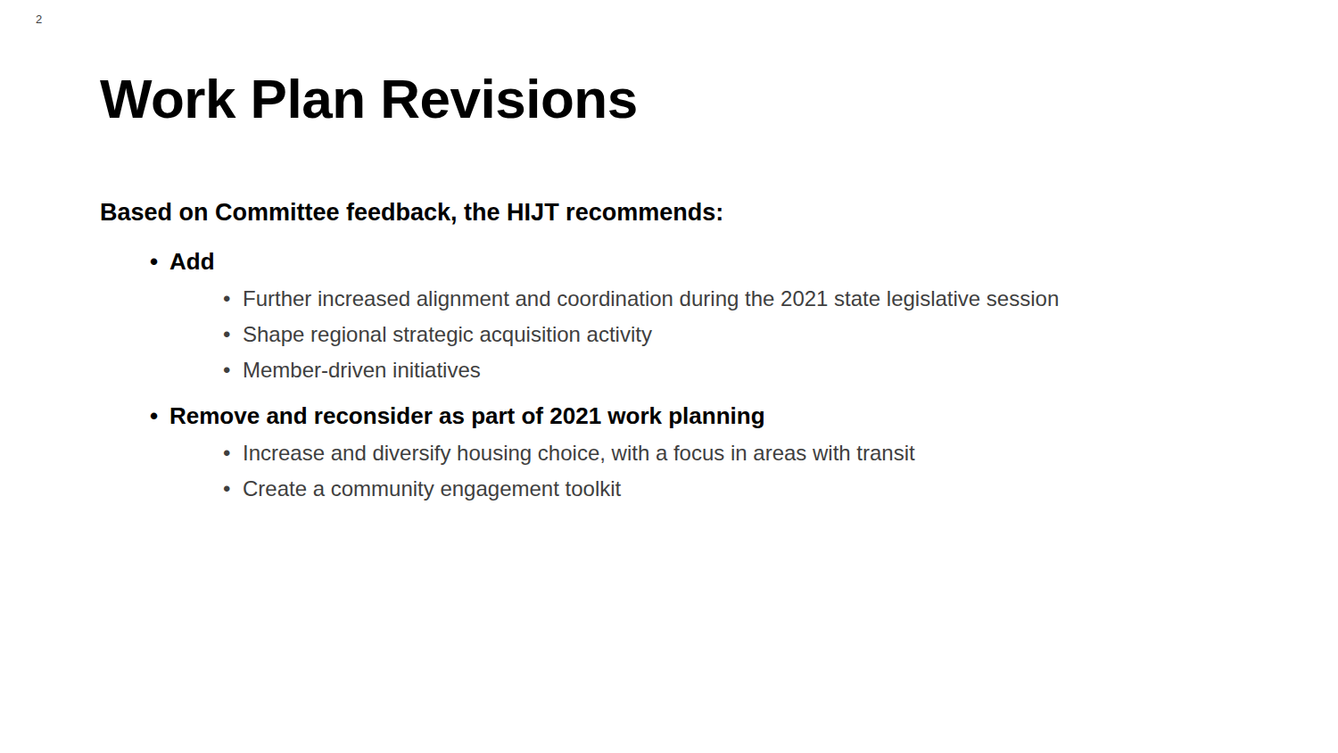2
Work Plan Revisions
Based on Committee feedback, the HIJT recommends:
Add
Further increased alignment and coordination during the 2021 state legislative session
Shape regional strategic acquisition activity
Member-driven initiatives
Remove and reconsider as part of 2021 work planning
Increase and diversify housing choice, with a focus in areas with transit
Create a community engagement toolkit